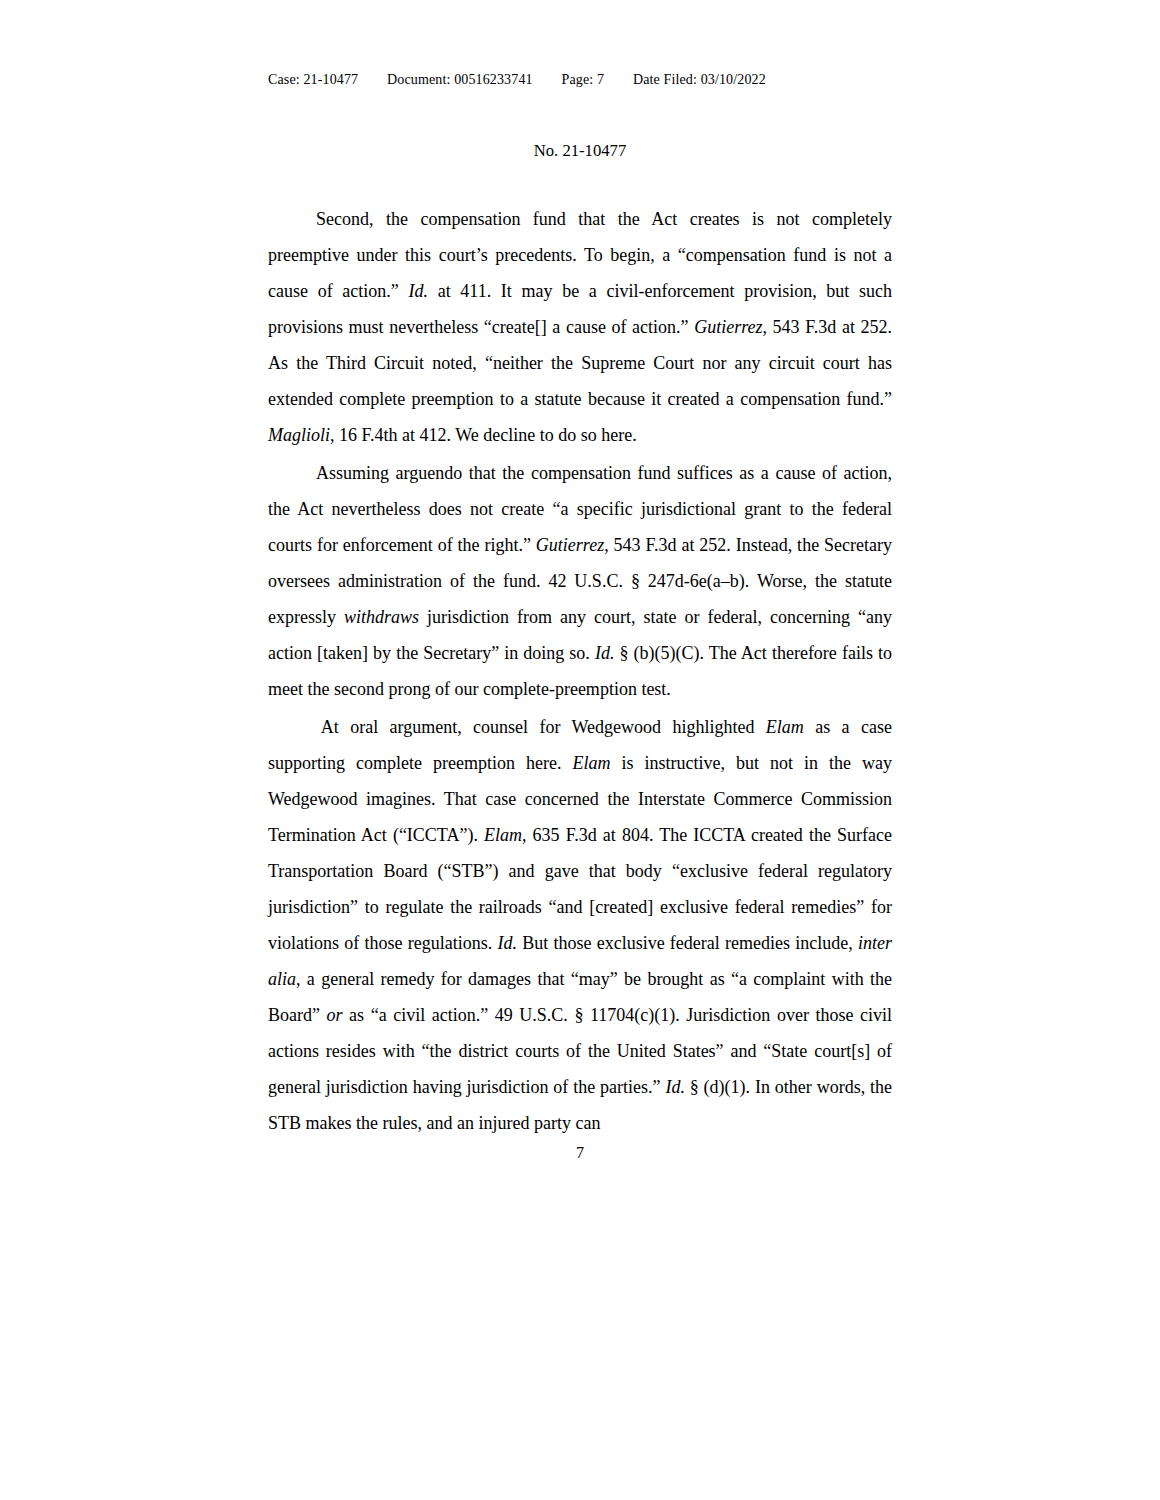Case: 21-10477 Document: 00516233741 Page: 7 Date Filed: 03/10/2022
No. 21-10477
Second, the compensation fund that the Act creates is not completely preemptive under this court’s precedents. To begin, a “compensation fund is not a cause of action.” Id. at 411. It may be a civil-enforcement provision, but such provisions must nevertheless “create[] a cause of action.” Gutierrez, 543 F.3d at 252. As the Third Circuit noted, “neither the Supreme Court nor any circuit court has extended complete preemption to a statute because it created a compensation fund.” Maglioli, 16 F.4th at 412. We decline to do so here.
Assuming arguendo that the compensation fund suffices as a cause of action, the Act nevertheless does not create “a specific jurisdictional grant to the federal courts for enforcement of the right.” Gutierrez, 543 F.3d at 252. Instead, the Secretary oversees administration of the fund. 42 U.S.C. § 247d-6e(a–b). Worse, the statute expressly withdraws jurisdiction from any court, state or federal, concerning “any action [taken] by the Secretary” in doing so. Id. § (b)(5)(C). The Act therefore fails to meet the second prong of our complete-preemption test.
At oral argument, counsel for Wedgewood highlighted Elam as a case supporting complete preemption here. Elam is instructive, but not in the way Wedgewood imagines. That case concerned the Interstate Commerce Commission Termination Act (“ICCTA”). Elam, 635 F.3d at 804. The ICCTA created the Surface Transportation Board (“STB”) and gave that body “exclusive federal regulatory jurisdiction” to regulate the railroads “and [created] exclusive federal remedies” for violations of those regulations. Id. But those exclusive federal remedies include, inter alia, a general remedy for damages that “may” be brought as “a complaint with the Board” or as “a civil action.” 49 U.S.C. § 11704(c)(1). Jurisdiction over those civil actions resides with “the district courts of the United States” and “State court[s] of general jurisdiction having jurisdiction of the parties.” Id. § (d)(1). In other words, the STB makes the rules, and an injured party can
7